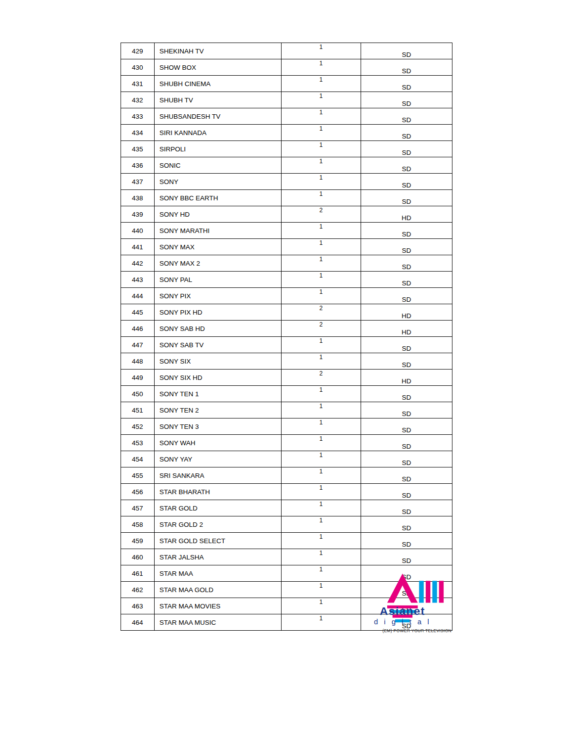| 429 | SHEKINAH TV | 1 | SD |
| 430 | SHOW BOX | 1 | SD |
| 431 | SHUBH CINEMA | 1 | SD |
| 432 | SHUBH TV | 1 | SD |
| 433 | SHUBSANDESH TV | 1 | SD |
| 434 | SIRI KANNADA | 1 | SD |
| 435 | SIRPOLI | 1 | SD |
| 436 | SONIC | 1 | SD |
| 437 | SONY | 1 | SD |
| 438 | SONY BBC EARTH | 1 | SD |
| 439 | SONY HD | 2 | HD |
| 440 | SONY MARATHI | 1 | SD |
| 441 | SONY MAX | 1 | SD |
| 442 | SONY MAX 2 | 1 | SD |
| 443 | SONY PAL | 1 | SD |
| 444 | SONY PIX | 1 | SD |
| 445 | SONY PIX HD | 2 | HD |
| 446 | SONY SAB HD | 2 | HD |
| 447 | SONY SAB TV | 1 | SD |
| 448 | SONY SIX | 1 | SD |
| 449 | SONY SIX HD | 2 | HD |
| 450 | SONY TEN 1 | 1 | SD |
| 451 | SONY TEN 2 | 1 | SD |
| 452 | SONY TEN 3 | 1 | SD |
| 453 | SONY WAH | 1 | SD |
| 454 | SONY YAY | 1 | SD |
| 455 | SRI SANKARA | 1 | SD |
| 456 | STAR BHARATH | 1 | SD |
| 457 | STAR GOLD | 1 | SD |
| 458 | STAR GOLD 2 | 1 | SD |
| 459 | STAR GOLD SELECT | 1 | SD |
| 460 | STAR JALSHA | 1 | SD |
| 461 | STAR MAA | 1 | SD |
| 462 | STAR MAA GOLD | 1 | SD |
| 463 | STAR MAA MOVIES | 1 | SD |
| 464 | STAR MAA MUSIC | 1 | SD |
Asianet d i g i t a l
(EM) POWER YOUR TELEVISION